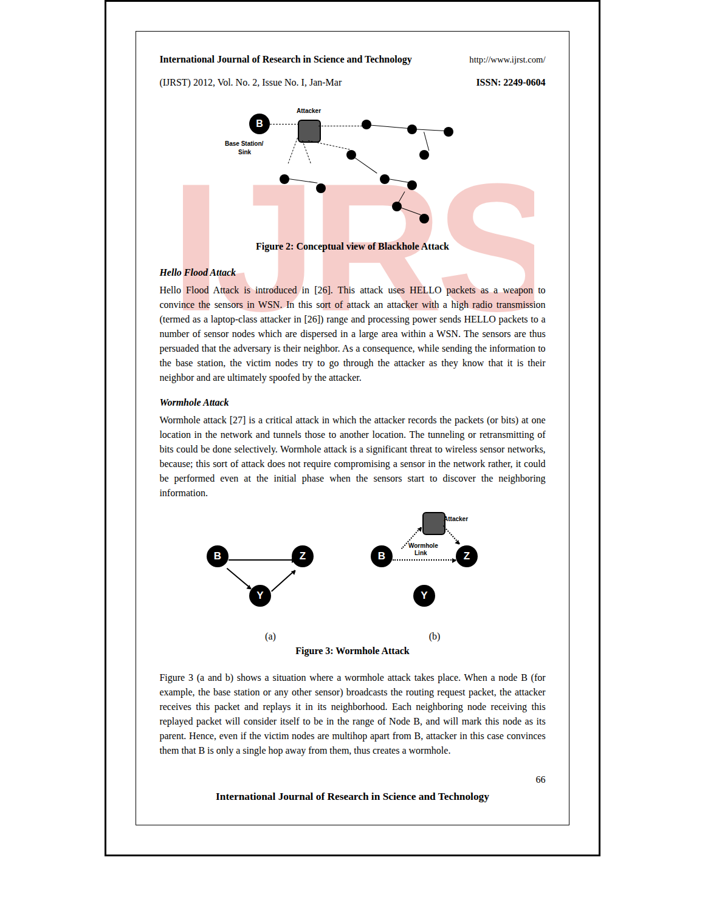IJRST
International Journal of Research in Science and Technology http://www.ijrst.com/
(IJRST) 2012, Vol. No. 2, Issue No. I, Jan-Mar ISSN: 2249-0604
B
Base Station/
Sink
Attacker
Figure 2: Conceptual view of Blackhole Attack
Hello Flood Attack
Hello Flood Attack is introduced in [26]. This attack uses HELLO packets as a weapon to convince the sensors in WSN. In this sort of attack an attacker with a high radio transmission (termed as a laptop-class attacker in [26]) range and processing power sends HELLO packets to a number of sensor nodes which are dispersed in a large area within a WSN. The sensors are thus persuaded that the adversary is their neighbor. As a consequence, while sending the information to the base station, the victim nodes try to go through the attacker as they know that it is their neighbor and are ultimately spoofed by the attacker.
Wormhole Attack
Wormhole attack [27] is a critical attack in which the attacker records the packets (or bits) at one location in the network and tunnels those to another location. The tunneling or retransmitting of bits could be done selectively. Wormhole attack is a significant threat to wireless sensor networks, because; this sort of attack does not require compromising a sensor in the network rather, it could be performed even at the initial phase when the sensors start to discover the neighboring information.
B
Y
Z
(a)
Attacker
B
Y
Z
Wormhole
Link
(b)
Figure 3: Wormhole Attack
Figure 3 (a and b) shows a situation where a wormhole attack takes place. When a node B (for example, the base station or any other sensor) broadcasts the routing request packet, the attacker receives this packet and replays it in its neighborhood. Each neighboring node receiving this replayed packet will consider itself to be in the range of Node B, and will mark this node as its parent. Hence, even if the victim nodes are multihop apart from B, attacker in this case convinces them that B is only a single hop away from them, thus creates a wormhole.
66
International Journal of Research in Science and Technology